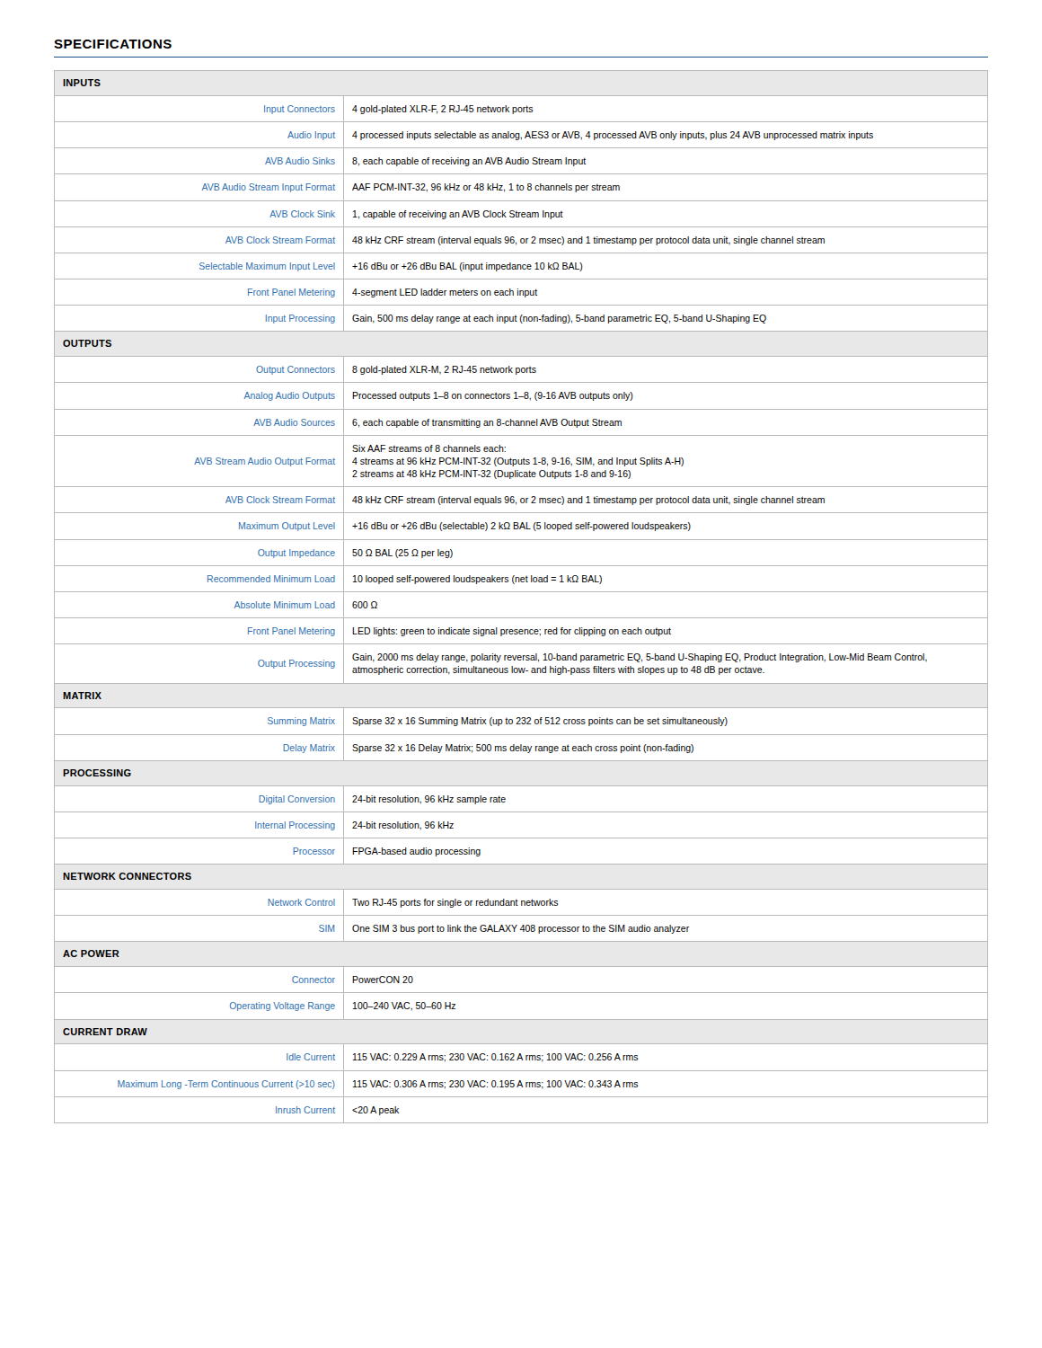SPECIFICATIONS
| INPUTS |
| --- |
| Input Connectors | 4 gold-plated XLR-F, 2 RJ-45 network ports |
| Audio Input | 4 processed inputs selectable as analog, AES3 or AVB, 4 processed AVB only inputs, plus 24 AVB unprocessed matrix inputs |
| AVB Audio Sinks | 8, each capable of receiving an AVB Audio Stream Input |
| AVB Audio Stream Input Format | AAF PCM-INT-32, 96 kHz or 48 kHz, 1 to 8 channels per stream |
| AVB Clock Sink | 1, capable of receiving an AVB Clock Stream Input |
| AVB Clock Stream Format | 48 kHz CRF stream (interval equals 96, or 2 msec) and 1 timestamp per protocol data unit, single channel stream |
| Selectable Maximum Input Level | +16 dBu or +26 dBu BAL (input impedance 10 kΩ BAL) |
| Front Panel Metering | 4-segment LED ladder meters on each input |
| Input Processing | Gain, 500 ms delay range at each input (non-fading), 5-band parametric EQ, 5-band U-Shaping EQ |
| OUTPUTS |
| Output Connectors | 8 gold-plated XLR-M, 2 RJ-45 network ports |
| Analog Audio Outputs | Processed outputs 1–8 on connectors 1–8, (9-16 AVB outputs only) |
| AVB Audio Sources | 6, each capable of transmitting an 8-channel AVB Output Stream |
| AVB Stream Audio Output Format | Six AAF streams of 8 channels each: 4 streams at 96 kHz PCM-INT-32 (Outputs 1-8, 9-16, SIM, and Input Splits A-H) 2 streams at 48 kHz PCM-INT-32 (Duplicate Outputs 1-8 and 9-16) |
| AVB Clock Stream Format | 48 kHz CRF stream (interval equals 96, or 2 msec) and 1 timestamp per protocol data unit, single channel stream |
| Maximum Output Level | +16 dBu or +26 dBu (selectable) 2 kΩ BAL (5 looped self-powered loudspeakers) |
| Output Impedance | 50 Ω BAL (25 Ω per leg) |
| Recommended Minimum Load | 10 looped self-powered loudspeakers (net load = 1 kΩ BAL) |
| Absolute Minimum Load | 600 Ω |
| Front Panel Metering | LED lights: green to indicate signal presence; red for clipping on each output |
| Output Processing | Gain, 2000 ms delay range, polarity reversal, 10-band parametric EQ, 5-band U-Shaping EQ, Product Integration, Low-Mid Beam Control, atmospheric correction, simultaneous low- and high-pass filters with slopes up to 48 dB per octave. |
| MATRIX |
| Summing Matrix | Sparse 32 x 16 Summing Matrix (up to 232 of 512 cross points can be set simultaneously) |
| Delay Matrix | Sparse 32 x 16 Delay Matrix; 500 ms delay range at each cross point (non-fading) |
| PROCESSING |
| Digital Conversion | 24-bit resolution, 96 kHz sample rate |
| Internal Processing | 24-bit resolution, 96 kHz |
| Processor | FPGA-based audio processing |
| NETWORK CONNECTORS |
| Network Control | Two RJ-45 ports for single or redundant networks |
| SIM | One SIM 3 bus port to link the GALAXY 408 processor to the SIM audio analyzer |
| AC POWER |
| Connector | PowerCON 20 |
| Operating Voltage Range | 100–240 VAC, 50–60 Hz |
| CURRENT DRAW |
| Idle Current | 115 VAC: 0.229 A rms; 230 VAC: 0.162 A rms; 100 VAC: 0.256 A rms |
| Maximum Long -Term Continuous Current (>10 sec) | 115 VAC: 0.306 A rms; 230 VAC: 0.195 A rms; 100 VAC: 0.343 A rms |
| Inrush Current | <20 A peak |